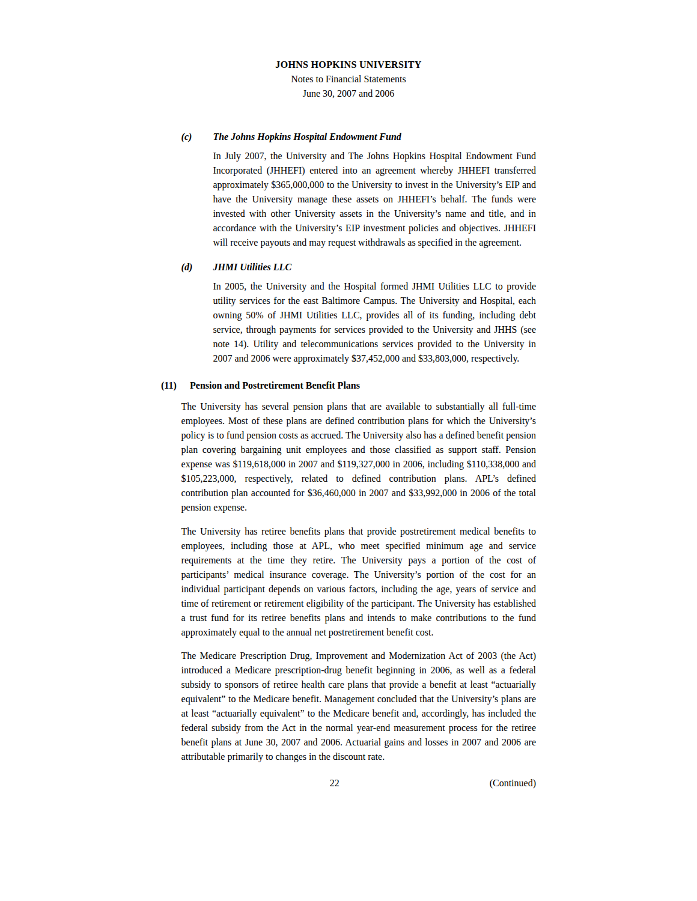JOHNS HOPKINS UNIVERSITY
Notes to Financial Statements
June 30, 2007 and 2006
(c) The Johns Hopkins Hospital Endowment Fund
In July 2007, the University and The Johns Hopkins Hospital Endowment Fund Incorporated (JHHEFI) entered into an agreement whereby JHHEFI transferred approximately $365,000,000 to the University to invest in the University’s EIP and have the University manage these assets on JHHEFI’s behalf. The funds were invested with other University assets in the University’s name and title, and in accordance with the University’s EIP investment policies and objectives. JHHEFI will receive payouts and may request withdrawals as specified in the agreement.
(d) JHMI Utilities LLC
In 2005, the University and the Hospital formed JHMI Utilities LLC to provide utility services for the east Baltimore Campus. The University and Hospital, each owning 50% of JHMI Utilities LLC, provides all of its funding, including debt service, through payments for services provided to the University and JHHS (see note 14). Utility and telecommunications services provided to the University in 2007 and 2006 were approximately $37,452,000 and $33,803,000, respectively.
(11) Pension and Postretirement Benefit Plans
The University has several pension plans that are available to substantially all full-time employees. Most of these plans are defined contribution plans for which the University’s policy is to fund pension costs as accrued. The University also has a defined benefit pension plan covering bargaining unit employees and those classified as support staff. Pension expense was $119,618,000 in 2007 and $119,327,000 in 2006, including $110,338,000 and $105,223,000, respectively, related to defined contribution plans. APL’s defined contribution plan accounted for $36,460,000 in 2007 and $33,992,000 in 2006 of the total pension expense.
The University has retiree benefits plans that provide postretirement medical benefits to employees, including those at APL, who meet specified minimum age and service requirements at the time they retire. The University pays a portion of the cost of participants’ medical insurance coverage. The University’s portion of the cost for an individual participant depends on various factors, including the age, years of service and time of retirement or retirement eligibility of the participant. The University has established a trust fund for its retiree benefits plans and intends to make contributions to the fund approximately equal to the annual net postretirement benefit cost.
The Medicare Prescription Drug, Improvement and Modernization Act of 2003 (the Act) introduced a Medicare prescription-drug benefit beginning in 2006, as well as a federal subsidy to sponsors of retiree health care plans that provide a benefit at least “actuarially equivalent” to the Medicare benefit. Management concluded that the University’s plans are at least “actuarially equivalent” to the Medicare benefit and, accordingly, has included the federal subsidy from the Act in the normal year-end measurement process for the retiree benefit plans at June 30, 2007 and 2006. Actuarial gains and losses in 2007 and 2006 are attributable primarily to changes in the discount rate.
22 (Continued)